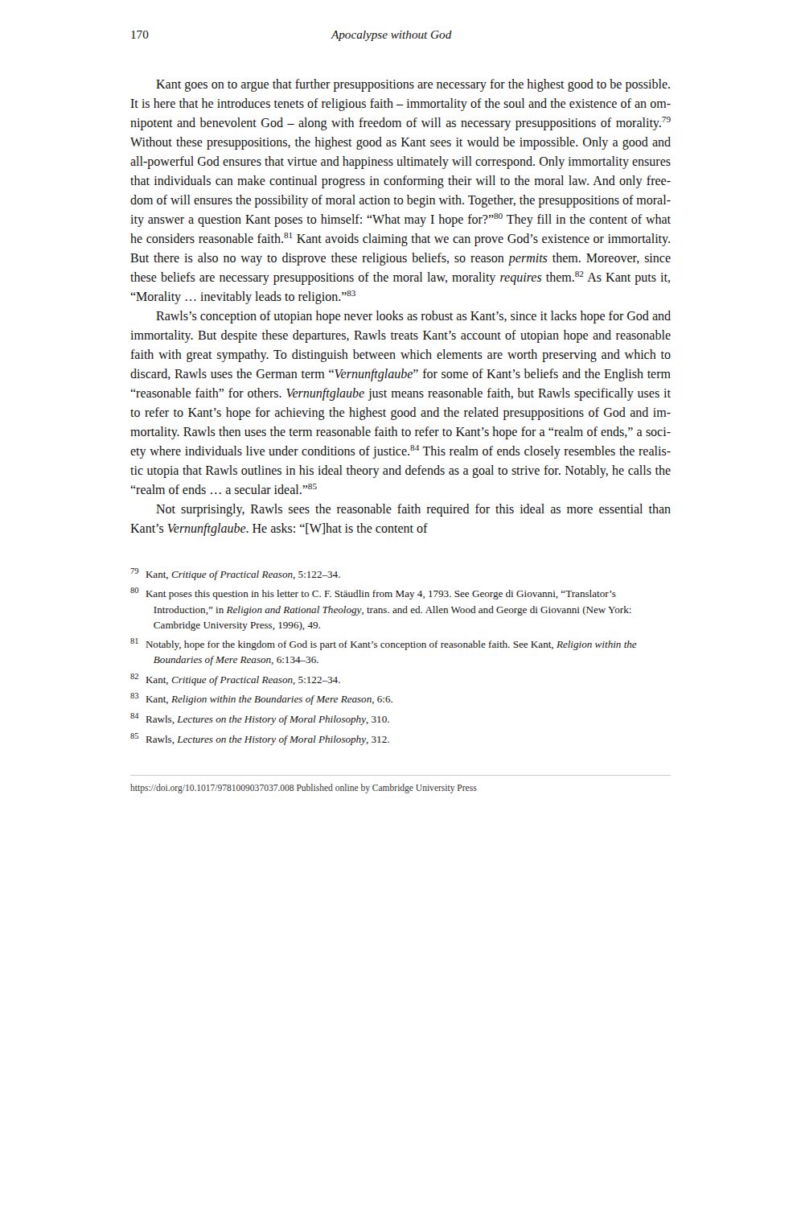170 Apocalypse without God
Kant goes on to argue that further presuppositions are necessary for the highest good to be possible. It is here that he introduces tenets of religious faith – immortality of the soul and the existence of an omnipotent and benevolent God – along with freedom of will as necessary presuppositions of morality.79 Without these presuppositions, the highest good as Kant sees it would be impossible. Only a good and all-powerful God ensures that virtue and happiness ultimately will correspond. Only immortality ensures that individuals can make continual progress in conforming their will to the moral law. And only freedom of will ensures the possibility of moral action to begin with. Together, the presuppositions of morality answer a question Kant poses to himself: “What may I hope for?”80 They fill in the content of what he considers reasonable faith.81 Kant avoids claiming that we can prove God’s existence or immortality. But there is also no way to disprove these religious beliefs, so reason permits them. Moreover, since these beliefs are necessary presuppositions of the moral law, morality requires them.82 As Kant puts it, “Morality … inevitably leads to religion.”83
Rawls’s conception of utopian hope never looks as robust as Kant’s, since it lacks hope for God and immortality. But despite these departures, Rawls treats Kant’s account of utopian hope and reasonable faith with great sympathy. To distinguish between which elements are worth preserving and which to discard, Rawls uses the German term “Vernunftglaube” for some of Kant’s beliefs and the English term “reasonable faith” for others. Vernunftglaube just means reasonable faith, but Rawls specifically uses it to refer to Kant’s hope for achieving the highest good and the related presuppositions of God and immortality. Rawls then uses the term reasonable faith to refer to Kant’s hope for a “realm of ends,” a society where individuals live under conditions of justice.84 This realm of ends closely resembles the realistic utopia that Rawls outlines in his ideal theory and defends as a goal to strive for. Notably, he calls the “realm of ends … a secular ideal.”85
Not surprisingly, Rawls sees the reasonable faith required for this ideal as more essential than Kant’s Vernunftglaube. He asks: “[W]hat is the content of
79 Kant, Critique of Practical Reason, 5:122–34.
80 Kant poses this question in his letter to C. F. Stäudlin from May 4, 1793. See George di Giovanni, “Translator’s Introduction,” in Religion and Rational Theology, trans. and ed. Allen Wood and George di Giovanni (New York: Cambridge University Press, 1996), 49.
81 Notably, hope for the kingdom of God is part of Kant’s conception of reasonable faith. See Kant, Religion within the Boundaries of Mere Reason, 6:134–36.
82 Kant, Critique of Practical Reason, 5:122–34.
83 Kant, Religion within the Boundaries of Mere Reason, 6:6.
84 Rawls, Lectures on the History of Moral Philosophy, 310.
85 Rawls, Lectures on the History of Moral Philosophy, 312.
https://doi.org/10.1017/9781009037037.008 Published online by Cambridge University Press